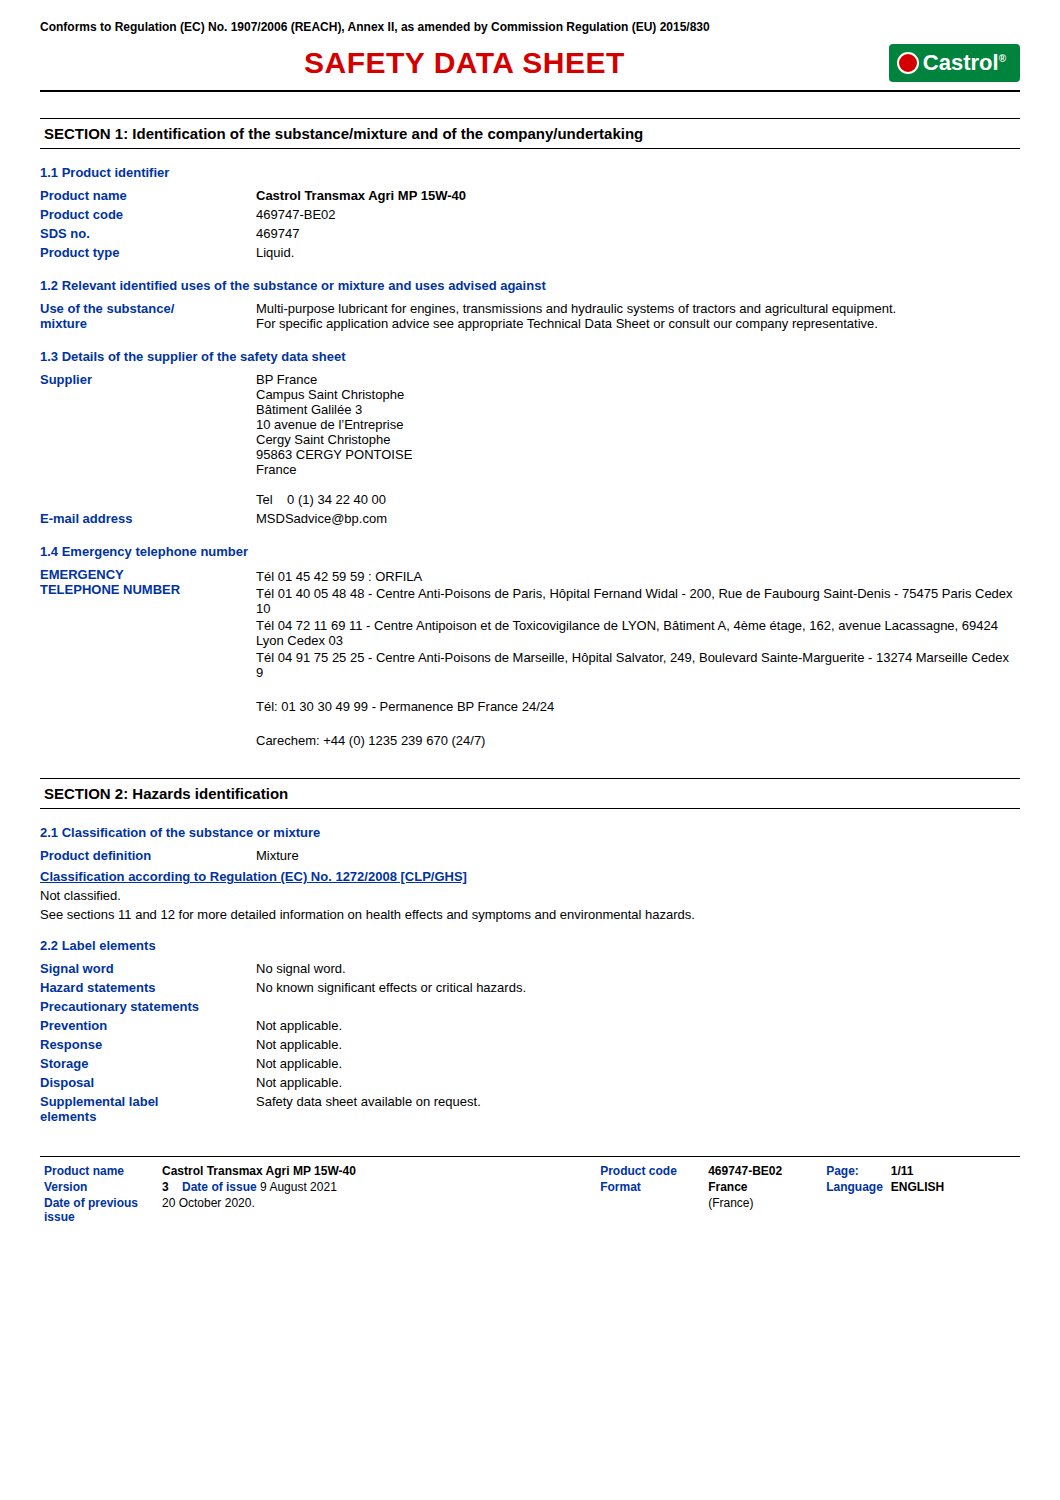Conforms to Regulation (EC) No. 1907/2006 (REACH), Annex II, as amended by Commission Regulation (EU) 2015/830
SAFETY DATA SHEET
Castrol®
SECTION 1: Identification of the substance/mixture and of the company/undertaking
1.1 Product identifier
| Product name | Castrol Transmax Agri MP 15W-40 |
| Product code | 469747-BE02 |
| SDS no. | 469747 |
| Product type | Liquid. |
1.2 Relevant identified uses of the substance or mixture and uses advised against
| Use of the substance/ mixture | Multi-purpose lubricant for engines, transmissions and hydraulic systems of tractors and agricultural equipment. For specific application advice see appropriate Technical Data Sheet or consult our company representative. |
1.3 Details of the supplier of the safety data sheet
| Supplier | BP France Campus Saint Christophe Bâtiment Galilée 3 10 avenue de l’Entreprise Cergy Saint Christophe 95863 CERGY PONTOISE France Tel 0 (1) 34 22 40 00 |
| E-mail address | MSDSadvice@bp.com |
1.4 Emergency telephone number
| EMERGENCY TELEPHONE NUMBER | Tél 01 45 42 59 59 : ORFILA Tél 01 40 05 48 48 - Centre Anti-Poisons de Paris, Hôpital Fernand Widal - 200, Rue de Faubourg Saint-Denis - 75475 Paris Cedex 10 Tél 04 72 11 69 11 - Centre Antipoison et de Toxicovigilance de LYON, Bâtiment A, 4ème étage, 162, avenue Lacassagne, 69424 Lyon Cedex 03 Tél 04 91 75 25 25 - Centre Anti-Poisons de Marseille, Hôpital Salvator, 249, Boulevard Sainte-Marguerite - 13274 Marseille Cedex 9 Tél: 01 30 30 49 99 - Permanence BP France 24/24 Carechem: +44 (0) 1235 239 670 (24/7) |
SECTION 2: Hazards identification
2.1 Classification of the substance or mixture
| Product definition | Mixture |
Classification according to Regulation (EC) No. 1272/2008 [CLP/GHS]
Not classified.
See sections 11 and 12 for more detailed information on health effects and symptoms and environmental hazards.
2.2 Label elements
| Signal word | No signal word. |
| Hazard statements | No known significant effects or critical hazards. |
| Precautionary statements | |
| Prevention | Not applicable. |
| Response | Not applicable. |
| Storage | Not applicable. |
| Disposal | Not applicable. |
| Supplemental label elements | Safety data sheet available on request. |
| Product name | Castrol Transmax Agri MP 15W-40 | Product code | 469747-BE02 | Page: | 1/11 |
| Version | 3 Date of issue 9 August 2021 | Format | France | Language | ENGLISH |
| Date of previous issue | 20 October 2020. | | (France) | | |